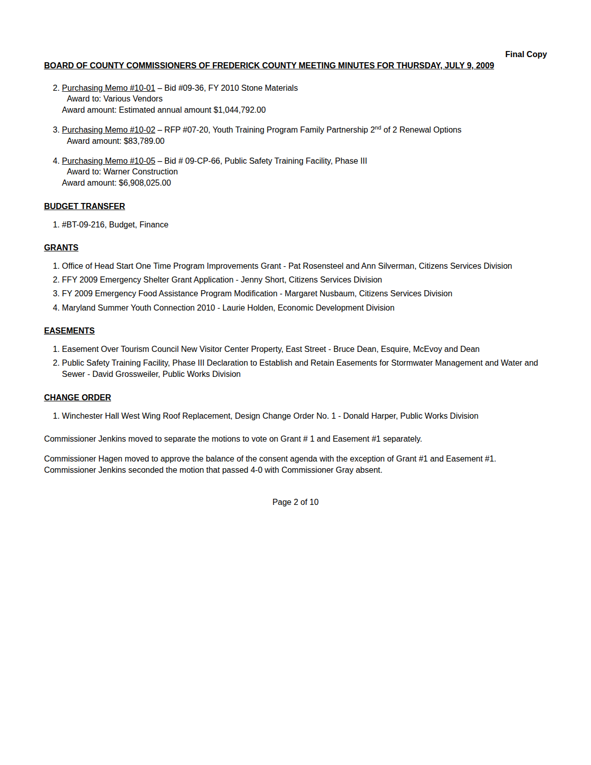Final Copy
BOARD OF COUNTY COMMISSIONERS OF FREDERICK COUNTY MEETING MINUTES FOR THURSDAY, JULY 9, 2009
Purchasing Memo #10-01 – Bid #09-36, FY 2010 Stone Materials
Award to: Various Vendors
Award amount: Estimated annual amount $1,044,792.00
Purchasing Memo #10-02 – RFP #07-20, Youth Training Program Family Partnership 2nd of 2 Renewal Options
Award amount: $83,789.00
Purchasing Memo #10-05 – Bid # 09-CP-66, Public Safety Training Facility, Phase III
Award to: Warner Construction
Award amount: $6,908,025.00
BUDGET TRANSFER
#BT-09-216, Budget, Finance
GRANTS
Office of Head Start One Time Program Improvements Grant - Pat Rosensteel and Ann Silverman, Citizens Services Division
FFY 2009 Emergency Shelter Grant Application - Jenny Short, Citizens Services Division
FY 2009 Emergency Food Assistance Program Modification - Margaret Nusbaum, Citizens Services Division
Maryland Summer Youth Connection 2010 - Laurie Holden, Economic Development Division
EASEMENTS
Easement Over Tourism Council New Visitor Center Property, East Street - Bruce Dean, Esquire, McEvoy and Dean
Public Safety Training Facility, Phase III Declaration to Establish and Retain Easements for Stormwater Management and Water and Sewer - David Grossweiler, Public Works Division
CHANGE ORDER
Winchester Hall West Wing Roof Replacement, Design Change Order No. 1 - Donald Harper, Public Works Division
Commissioner Jenkins moved to separate the motions to vote on Grant # 1 and Easement #1 separately.
Commissioner Hagen moved to approve the balance of the consent agenda with the exception of Grant #1 and Easement #1. Commissioner Jenkins seconded the motion that passed 4-0 with Commissioner Gray absent.
Page 2 of 10